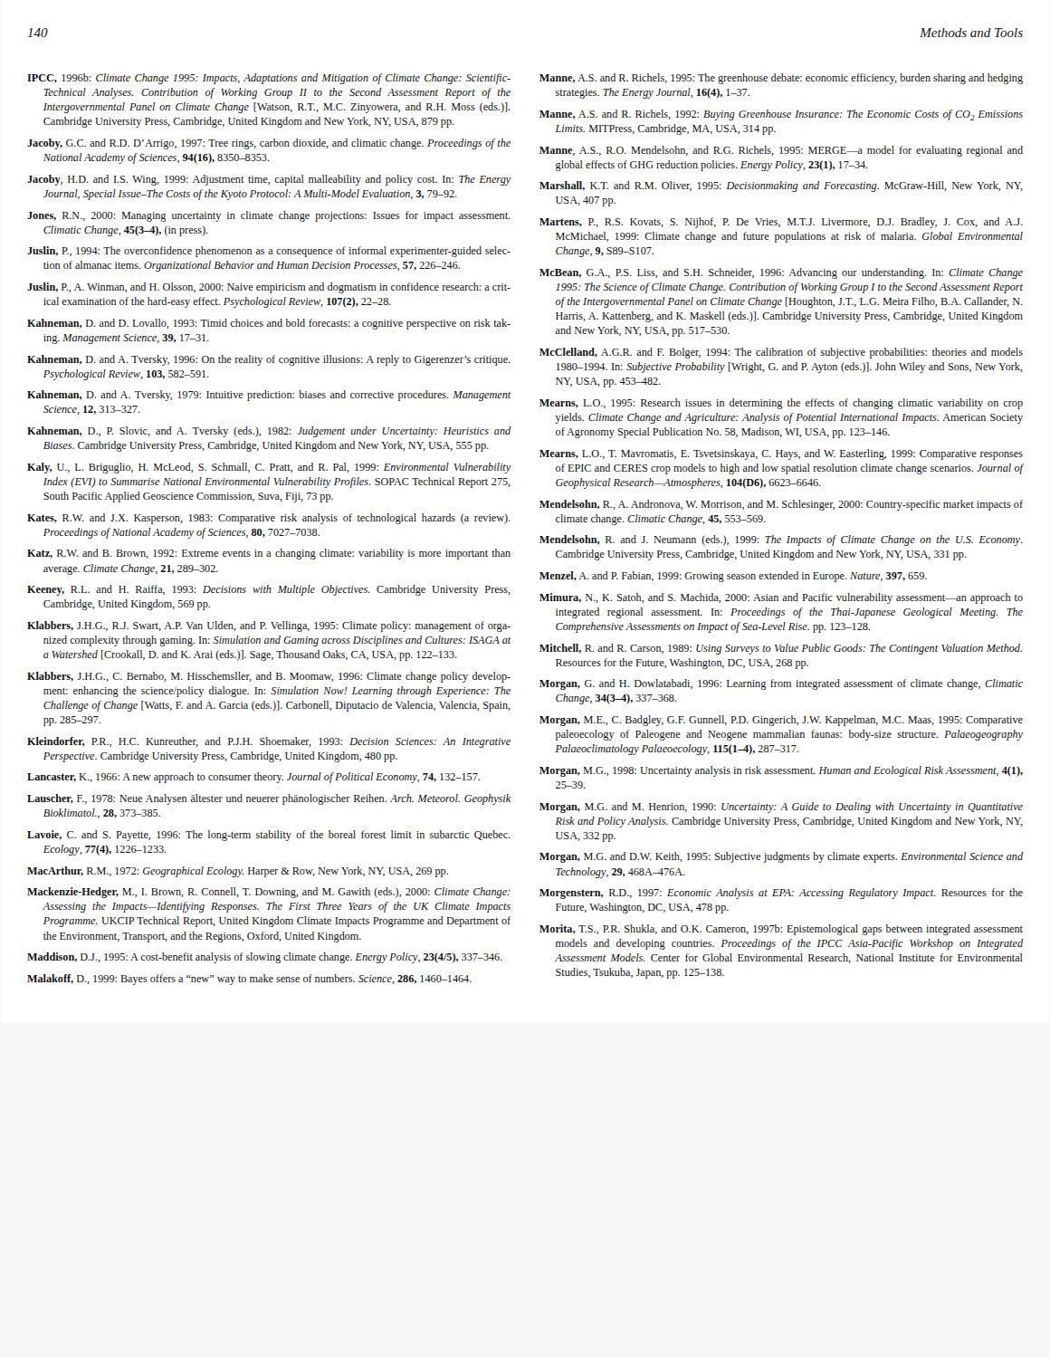140 Methods and Tools
IPCC, 1996b: Climate Change 1995: Impacts, Adaptations and Mitigation of Climate Change: Scientific-Technical Analyses. Contribution of Working Group II to the Second Assessment Report of the Intergovernmental Panel on Climate Change [Watson, R.T., M.C. Zinyowera, and R.H. Moss (eds.)]. Cambridge University Press, Cambridge, United Kingdom and New York, NY, USA, 879 pp.
Jacoby, G.C. and R.D. D’Arrigo, 1997: Tree rings, carbon dioxide, and climatic change. Proceedings of the National Academy of Sciences, 94(16), 8350–8353.
Jacoby, H.D. and I.S. Wing, 1999: Adjustment time, capital malleability and policy cost. In: The Energy Journal, Special Issue–The Costs of the Kyoto Protocol: A Multi-Model Evaluation, 3, 79–92.
Jones, R.N., 2000: Managing uncertainty in climate change projections: Issues for impact assessment. Climatic Change, 45(3–4), (in press).
Juslin, P., 1994: The overconfidence phenomenon as a consequence of informal experimenter-guided selection of almanac items. Organizational Behavior and Human Decision Processes, 57, 226–246.
Juslin, P., A. Winman, and H. Olsson, 2000: Naive empiricism and dogmatism in confidence research: a critical examination of the hard-easy effect. Psychological Review, 107(2), 22–28.
Kahneman, D. and D. Lovallo, 1993: Timid choices and bold forecasts: a cognitive perspective on risk taking. Management Science, 39, 17–31.
Kahneman, D. and A. Tversky, 1996: On the reality of cognitive illusions: A reply to Gigerenzer’s critique. Psychological Review, 103, 582–591.
Kahneman, D. and A. Tversky, 1979: Intuitive prediction: biases and corrective procedures. Management Science, 12, 313–327.
Kahneman, D., P. Slovic, and A. Tversky (eds.), 1982: Judgement under Uncertainty: Heuristics and Biases. Cambridge University Press, Cambridge, United Kingdom and New York, NY, USA, 555 pp.
Kaly, U., L. Briguglio, H. McLeod, S. Schmall, C. Pratt, and R. Pal, 1999: Environmental Vulnerability Index (EVI) to Summarise National Environmental Vulnerability Profiles. SOPAC Technical Report 275, South Pacific Applied Geoscience Commission, Suva, Fiji, 73 pp.
Kates, R.W. and J.X. Kasperson, 1983: Comparative risk analysis of technological hazards (a review). Proceedings of National Academy of Sciences, 80, 7027–7038.
Katz, R.W. and B. Brown, 1992: Extreme events in a changing climate: variability is more important than average. Climate Change, 21, 289–302.
Keeney, R.L. and H. Raiffa, 1993: Decisions with Multiple Objectives. Cambridge University Press, Cambridge, United Kingdom, 569 pp.
Klabbers, J.H.G., R.J. Swart, A.P. Van Ulden, and P. Vellinga, 1995: Climate policy: management of organized complexity through gaming. In: Simulation and Gaming across Disciplines and Cultures: ISAGA at a Watershed [Crookall, D. and K. Arai (eds.)]. Sage, Thousand Oaks, CA, USA, pp. 122–133.
Klabbers, J.H.G., C. Bernabo, M. Hisschemsller, and B. Moomaw, 1996: Climate change policy development: enhancing the science/policy dialogue. In: Simulation Now! Learning through Experience: The Challenge of Change [Watts, F. and A. Garcia (eds.)]. Carbonell, Diputacio de Valencia, Valencia, Spain, pp. 285–297.
Kleindorfer, P.R., H.C. Kunreuther, and P.J.H. Shoemaker, 1993: Decision Sciences: An Integrative Perspective. Cambridge University Press, Cambridge, United Kingdom, 480 pp.
Lancaster, K., 1966: A new approach to consumer theory. Journal of Political Economy, 74, 132–157.
Lauscher, F., 1978: Neue Analysen ältester und neuerer phänologischer Reihen. Arch. Meteorol. Geophysik Bioklimatol., 28, 373–385.
Lavoie, C. and S. Payette, 1996: The long-term stability of the boreal forest limit in subarctic Quebec. Ecology, 77(4), 1226–1233.
MacArthur, R.M., 1972: Geographical Ecology. Harper & Row, New York, NY, USA, 269 pp.
Mackenzie-Hedger, M., I. Brown, R. Connell, T. Downing, and M. Gawith (eds.), 2000: Climate Change: Assessing the Impacts—Identifying Responses. The First Three Years of the UK Climate Impacts Programme. UKCIP Technical Report, United Kingdom Climate Impacts Programme and Department of the Environment, Transport, and the Regions, Oxford, United Kingdom.
Maddison, D.J., 1995: A cost-benefit analysis of slowing climate change. Energy Policy, 23(4/5), 337–346.
Malakoff, D., 1999: Bayes offers a “new” way to make sense of numbers. Science, 286, 1460–1464.
Manne, A.S. and R. Richels, 1995: The greenhouse debate: economic efficiency, burden sharing and hedging strategies. The Energy Journal, 16(4), 1–37.
Manne, A.S. and R. Richels, 1992: Buying Greenhouse Insurance: The Economic Costs of CO2 Emissions Limits. MITPress, Cambridge, MA, USA, 314 pp.
Manne, A.S., R.O. Mendelsohn, and R.G. Richels, 1995: MERGE—a model for evaluating regional and global effects of GHG reduction policies. Energy Policy, 23(1), 17–34.
Marshall, K.T. and R.M. Oliver, 1995: Decisionmaking and Forecasting. McGraw-Hill, New York, NY, USA, 407 pp.
Martens, P., R.S. Kovats, S. Nijhof, P. De Vries, M.T.J. Livermore, D.J. Bradley, J. Cox, and A.J. McMichael, 1999: Climate change and future populations at risk of malaria. Global Environmental Change, 9, S89–S107.
McBean, G.A., P.S. Liss, and S.H. Schneider, 1996: Advancing our understanding. In: Climate Change 1995: The Science of Climate Change. Contribution of Working Group I to the Second Assessment Report of the Intergovernmental Panel on Climate Change [Houghton, J.T., L.G. Meira Filho, B.A. Callander, N. Harris, A. Kattenberg, and K. Maskell (eds.)]. Cambridge University Press, Cambridge, United Kingdom and New York, NY, USA, pp. 517–530.
McClelland, A.G.R. and F. Bolger, 1994: The calibration of subjective probabilities: theories and models 1980–1994. In: Subjective Probability [Wright, G. and P. Ayton (eds.)]. John Wiley and Sons, New York, NY, USA, pp. 453–482.
Mearns, L.O., 1995: Research issues in determining the effects of changing climatic variability on crop yields. Climate Change and Agriculture: Analysis of Potential International Impacts. American Society of Agronomy Special Publication No. 58, Madison, WI, USA, pp. 123–146.
Mearns, L.O., T. Mavromatis, E. Tsvetsinskaya, C. Hays, and W. Easterling, 1999: Comparative responses of EPIC and CERES crop models to high and low spatial resolution climate change scenarios. Journal of Geophysical Research—Atmospheres, 104(D6), 6623–6646.
Mendelsohn, R., A. Andronova, W. Morrison, and M. Schlesinger, 2000: Country-specific market impacts of climate change. Climatic Change, 45, 553–569.
Mendelsohn, R. and J. Neumann (eds.), 1999: The Impacts of Climate Change on the U.S. Economy. Cambridge University Press, Cambridge, United Kingdom and New York, NY, USA, 331 pp.
Menzel, A. and P. Fabian, 1999: Growing season extended in Europe. Nature, 397, 659.
Mimura, N., K. Satoh, and S. Machida, 2000: Asian and Pacific vulnerability assessment—an approach to integrated regional assessment. In: Proceedings of the Thai-Japanese Geological Meeting. The Comprehensive Assessments on Impact of Sea-Level Rise. pp. 123–128.
Mitchell, R. and R. Carson, 1989: Using Surveys to Value Public Goods: The Contingent Valuation Method. Resources for the Future, Washington, DC, USA, 268 pp.
Morgan, G. and H. Dowlatabadi, 1996: Learning from integrated assessment of climate change, Climatic Change, 34(3–4), 337–368.
Morgan, M.E., C. Badgley, G.F. Gunnell, P.D. Gingerich, J.W. Kappelman, M.C. Maas, 1995: Comparative paleoecology of Paleogene and Neogene mammalian faunas: body-size structure. Palaeogeography Palaeoclimatology Palaeoecology, 115(1–4), 287–317.
Morgan, M.G., 1998: Uncertainty analysis in risk assessment. Human and Ecological Risk Assessment, 4(1), 25–39.
Morgan, M.G. and M. Henrion, 1990: Uncertainty: A Guide to Dealing with Uncertainty in Quantitative Risk and Policy Analysis. Cambridge University Press, Cambridge, United Kingdom and New York, NY, USA, 332 pp.
Morgan, M.G. and D.W. Keith, 1995: Subjective judgments by climate experts. Environmental Science and Technology, 29, 468A–476A.
Morgenstern, R.D., 1997: Economic Analysis at EPA: Accessing Regulatory Impact. Resources for the Future, Washington, DC, USA, 478 pp.
Morita, T.S., P.R. Shukla, and O.K. Cameron, 1997b: Epistemological gaps between integrated assessment models and developing countries. Proceedings of the IPCC Asia-Pacific Workshop on Integrated Assessment Models. Center for Global Environmental Research, National Institute for Environmental Studies, Tsukuba, Japan, pp. 125–138.